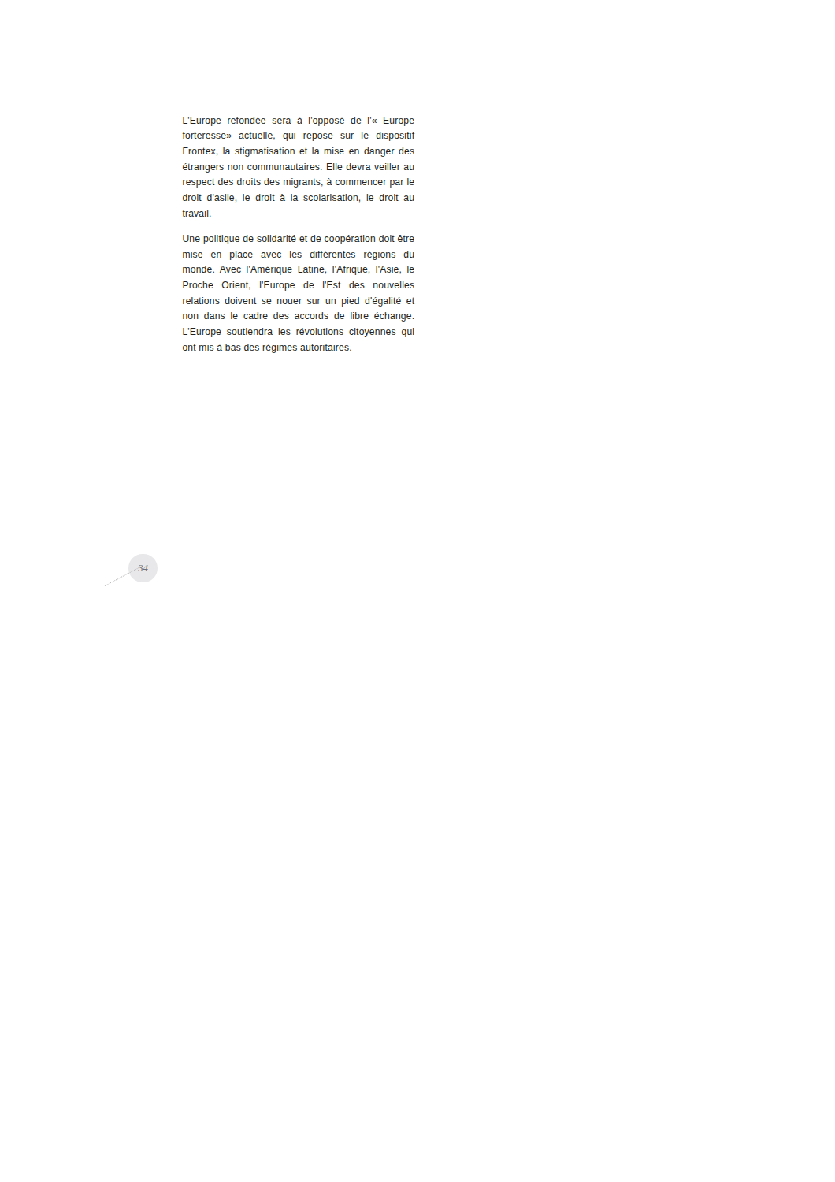L'Europe refondée sera à l'opposé de l'« Europe forteresse» actuelle, qui repose sur le dispositif Frontex, la stigmatisation et la mise en danger des étrangers non communautaires. Elle devra veiller au respect des droits des migrants, à commencer par le droit d'asile, le droit à la scolarisation, le droit au travail.
Une politique de solidarité et de coopération doit être mise en place avec les différentes régions du monde. Avec l'Amérique Latine, l'Afrique, l'Asie, le Proche Orient, l'Europe de l'Est des nouvelles relations doivent se nouer sur un pied d'égalité et non dans le cadre des accords de libre échange. L'Europe soutiendra les révolutions citoyennes qui ont mis à bas des régimes autoritaires.
34